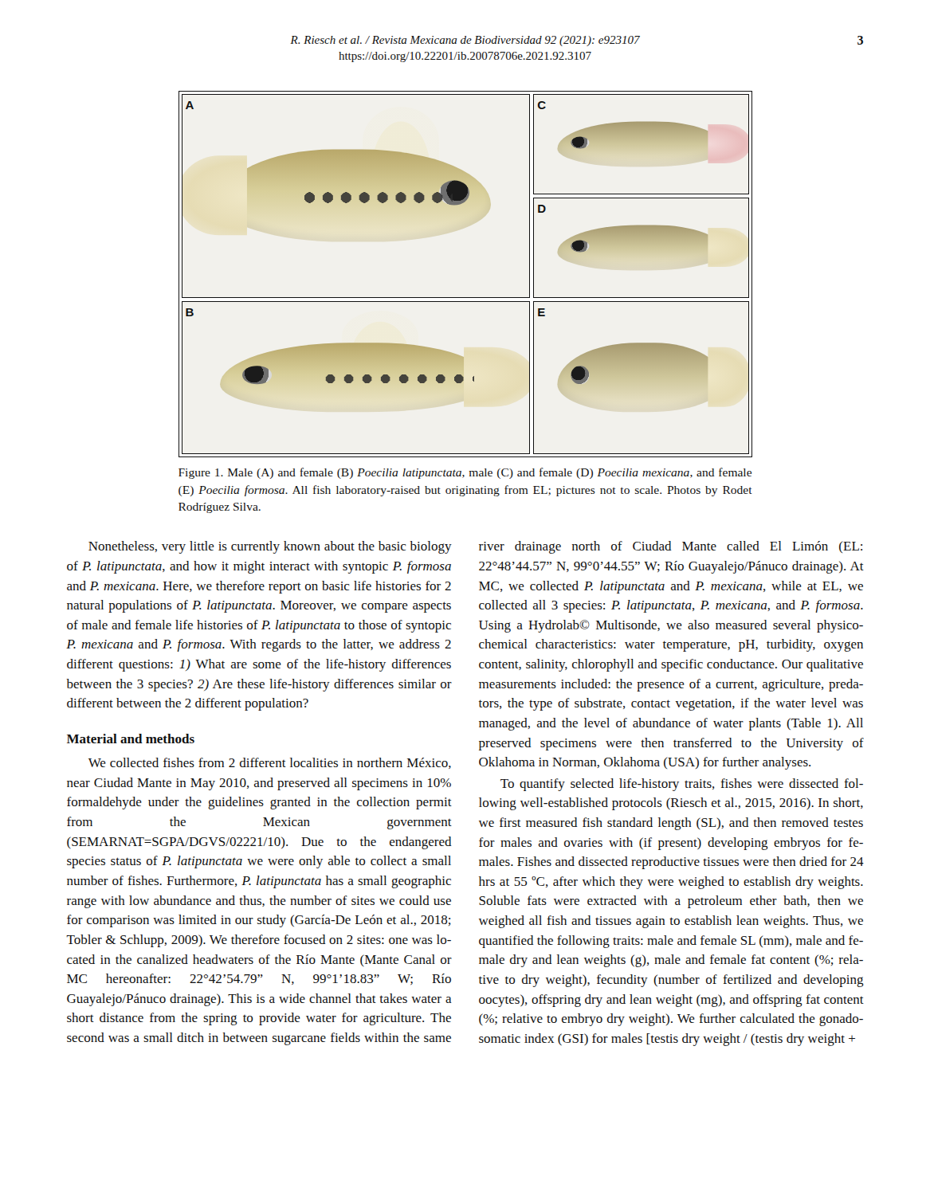3 R. Riesch et al. / Revista Mexicana de Biodiversidad 92 (2021): e923107
https://doi.org/10.22201/ib.20078706e.2021.92.3107
A
B
C
D
E
Figure 1. Male (A) and female (B) Poecilia latipunctata, male (C) and female (D) Poecilia mexicana, and female (E) Poecilia formosa. All fish laboratory-raised but originating from EL; pictures not to scale. Photos by Rodet Rodríguez Silva.
Nonetheless, very little is currently known about the basic biology of P. latipunctata, and how it might interact with syntopic P. formosa and P. mexicana. Here, we therefore report on basic life histories for 2 natural populations of P. latipunctata. Moreover, we compare aspects of male and female life histories of P. latipunctata to those of syntopic P. mexicana and P. formosa. With regards to the latter, we address 2 different questions: 1) What are some of the life-history differences between the 3 species? 2) Are these life-history differences similar or different between the 2 different population?
Material and methods
We collected fishes from 2 different localities in northern México, near Ciudad Mante in May 2010, and preserved all specimens in 10% formaldehyde under the guidelines granted in the collection permit from the Mexican government (SEMARNAT=SGPA/DGVS/02221/10). Due to the endangered species status of P. latipunctata we were only able to collect a small number of fishes. Furthermore, P. latipunctata has a small geographic range with low abundance and thus, the number of sites we could use for comparison was limited in our study (García-De León et al., 2018; Tobler & Schlupp, 2009). We therefore focused on 2 sites: one was located in the canalized headwaters of the Río Mante (Mante Canal or MC hereonafter: 22°42’54.79” N, 99°1’18.83” W; Río Guayalejo/Pánuco drainage). This is a wide channel that takes water a short distance from the spring to provide water for agriculture. The second was a small ditch in between sugarcane fields within the same river drainage north of Ciudad Mante called El Limón (EL: 22°48’44.57” N, 99°0’44.55” W; Río Guayalejo/Pánuco drainage). At MC, we collected P. latipunctata and P. mexicana, while at EL, we collected all 3 species: P. latipunctata, P. mexicana, and P. formosa. Using a Hydrolab© Multisonde, we also measured several physicochemical characteristics: water temperature, pH, turbidity, oxygen content, salinity, chlorophyll and specific conductance. Our qualitative measurements included: the presence of a current, agriculture, predators, the type of substrate, contact vegetation, if the water level was managed, and the level of abundance of water plants (Table 1). All preserved specimens were then transferred to the University of Oklahoma in Norman, Oklahoma (USA) for further analyses.
To quantify selected life-history traits, fishes were dissected following well-established protocols (Riesch et al., 2015, 2016). In short, we first measured fish standard length (SL), and then removed testes for males and ovaries with (if present) developing embryos for females. Fishes and dissected reproductive tissues were then dried for 24 hrs at 55 ºC, after which they were weighed to establish dry weights. Soluble fats were extracted with a petroleum ether bath, then we weighed all fish and tissues again to establish lean weights. Thus, we quantified the following traits: male and female SL (mm), male and female dry and lean weights (g), male and female fat content (%; relative to dry weight), fecundity (number of fertilized and developing oocytes), offspring dry and lean weight (mg), and offspring fat content (%; relative to embryo dry weight). We further calculated the gonadosomatic index (GSI) for males [testis dry weight / (testis dry weight +